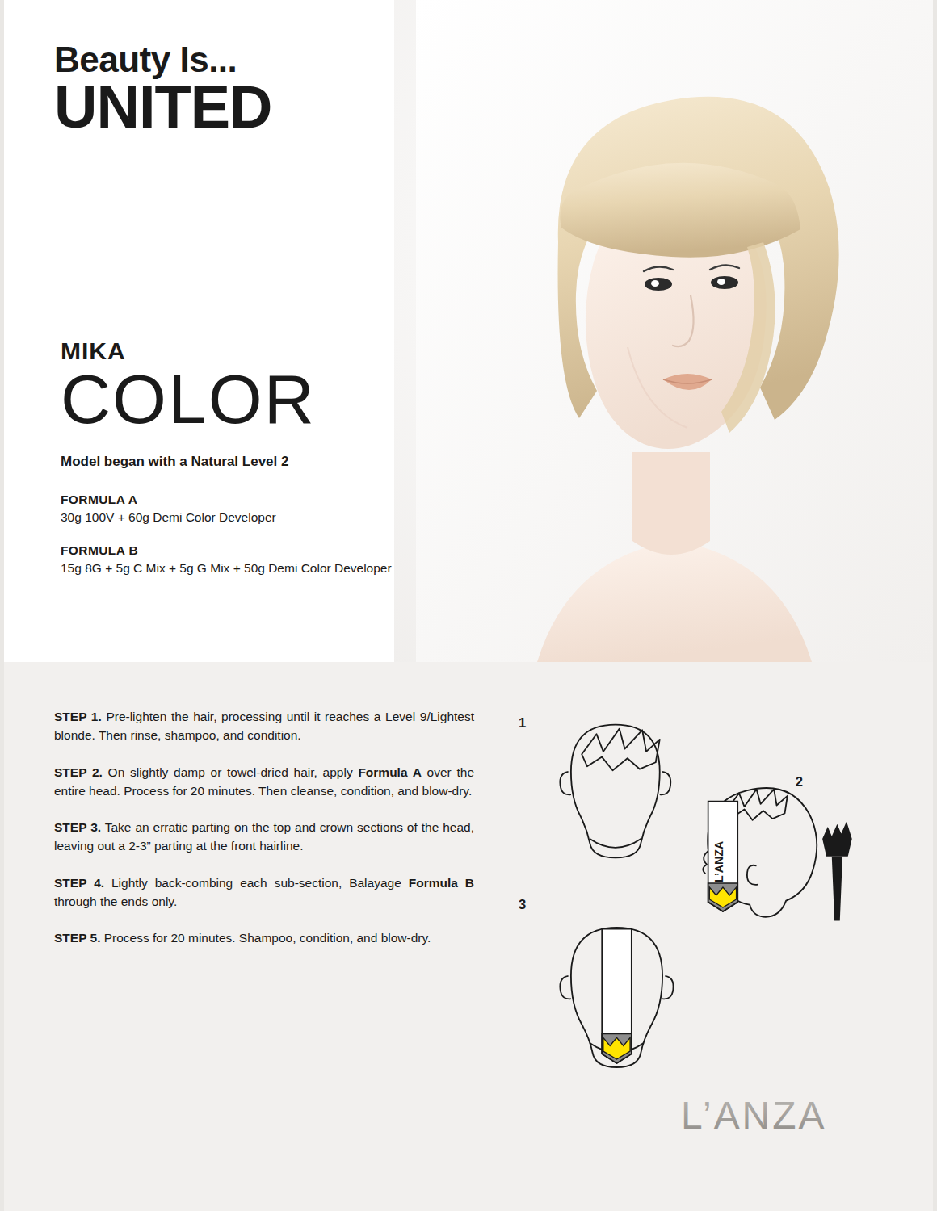Beauty Is...
UNITED
MIKA
COLOR
Model began with a Natural Level 2
FORMULA A 30g 100V + 60g Demi Color Developer
FORMULA B 15g 8G + 5g C Mix + 5g G Mix + 50g Demi Color Developer
STEP 1. Pre-lighten the hair, processing until it reaches a Level 9/Lightest blonde. Then rinse, shampoo, and condition.
STEP 2. On slightly damp or towel-dried hair, apply Formula A over the entire head. Process for 20 minutes. Then cleanse, condition, and blow-dry.
STEP 3. Take an erratic parting on the top and crown sections of the head, leaving out a 2-3” parting at the front hairline.
STEP 4. Lightly back-combing each sub-section, Balayage Formula B through the ends only.
STEP 5. Process for 20 minutes. Shampoo, condition, and blow-dry.
1 2 L’ANZA 3 L’ANZA